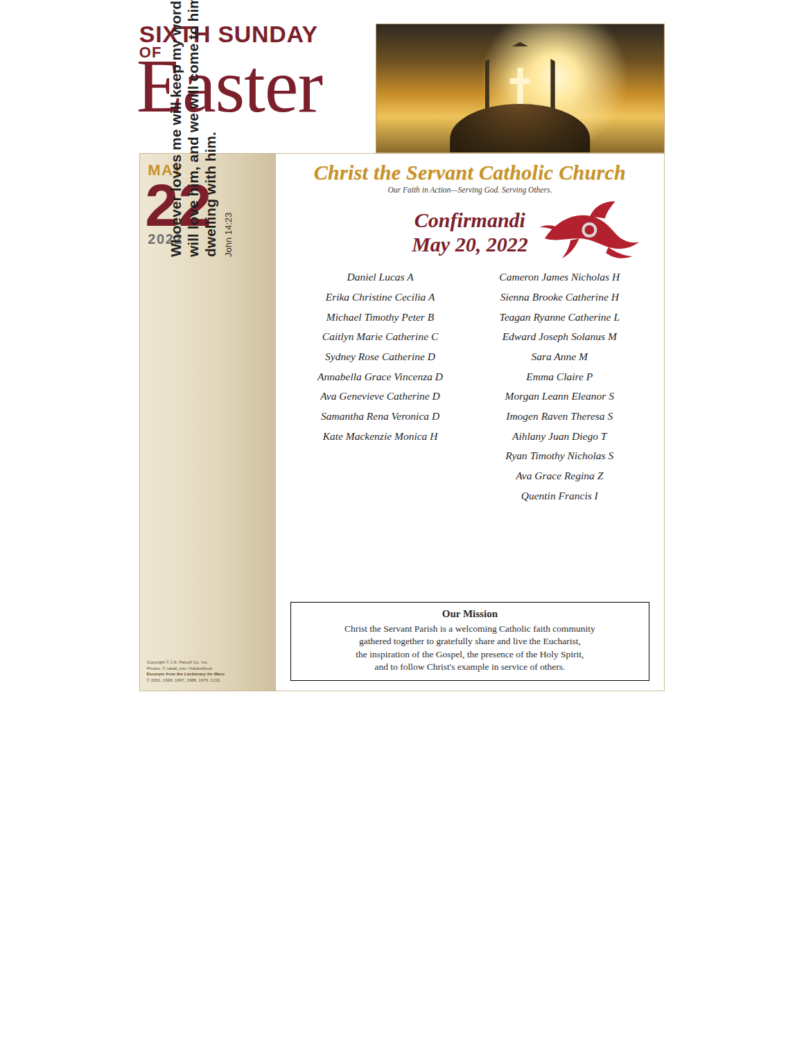Sixth Sunday
of
Easter
May
22
2022
Whoever loves me will keep my word, and my Father will love him, and we will come to him and make our dwelling with him. John 14:23
Copyright © J.S. Paluch Co. Inc.
Photos: © natali_mis / AdobeStock
Excerpts from the Lectionary for Mass
© 2001, 1998, 1997, 1986, 1970, CCD.
Christ the Servant Catholic Church
Our Faith in Action—Serving God. Serving Others.
Confirmandi
May 20, 2022
Daniel Lucas A
Erika Christine Cecilia A
Michael Timothy Peter B
Caitlyn Marie Catherine C
Sydney Rose Catherine D
Annabella Grace Vincenza D
Ava Genevieve Catherine D
Samantha Rena Veronica D
Kate Mackenzie Monica H
Cameron James Nicholas H
Sienna Brooke Catherine H
Teagan Ryanne Catherine L
Edward Joseph Solanus M
Sara Anne M
Emma Claire P
Morgan Leann Eleanor S
Imogen Raven Theresa S
Aihlany Juan Diego T
Ryan Timothy Nicholas S
Ava Grace Regina Z
Quentin Francis I
Our Mission
Christ the Servant Parish is a welcoming Catholic faith community
gathered together to gratefully share and live the Eucharist,
the inspiration of the Gospel, the presence of the Holy Spirit,
and to follow Christ's example in service of others.